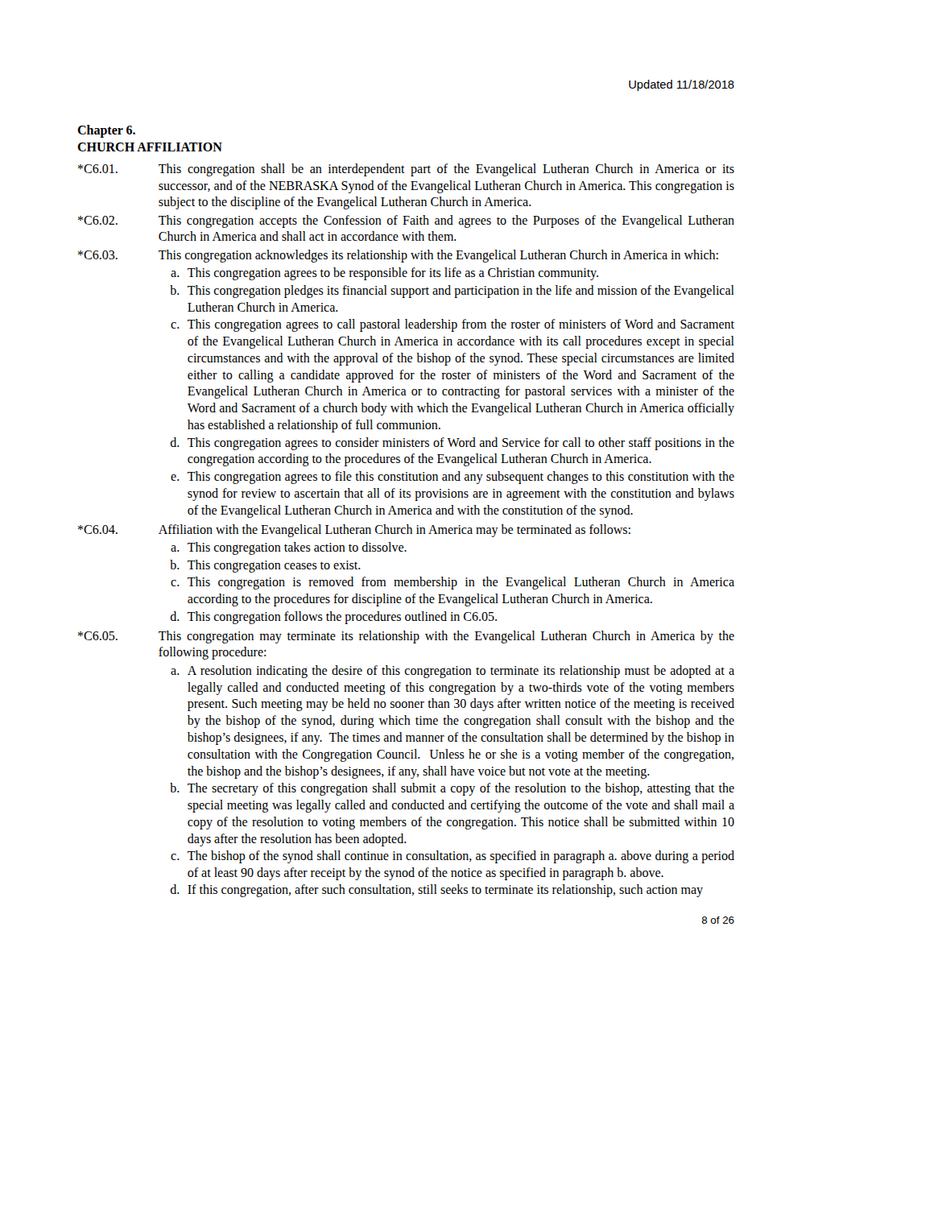Updated 11/18/2018
Chapter 6.
CHURCH AFFILIATION
*C6.01.
This congregation shall be an interdependent part of the Evangelical Lutheran Church in America or its successor, and of the NEBRASKA Synod of the Evangelical Lutheran Church in America. This congregation is subject to the discipline of the Evangelical Lutheran Church in America.
*C6.02.
This congregation accepts the Confession of Faith and agrees to the Purposes of the Evangelical Lutheran Church in America and shall act in accordance with them.
*C6.03.
This congregation acknowledges its relationship with the Evangelical Lutheran Church in America in which:
This congregation agrees to be responsible for its life as a Christian community.
This congregation pledges its financial support and participation in the life and mission of the Evangelical Lutheran Church in America.
This congregation agrees to call pastoral leadership from the roster of ministers of Word and Sacrament of the Evangelical Lutheran Church in America in accordance with its call procedures except in special circumstances and with the approval of the bishop of the synod. These special circumstances are limited either to calling a candidate approved for the roster of ministers of the Word and Sacrament of the Evangelical Lutheran Church in America or to contracting for pastoral services with a minister of the Word and Sacrament of a church body with which the Evangelical Lutheran Church in America officially has established a relationship of full communion.
This congregation agrees to consider ministers of Word and Service for call to other staff positions in the congregation according to the procedures of the Evangelical Lutheran Church in America.
This congregation agrees to file this constitution and any subsequent changes to this constitution with the synod for review to ascertain that all of its provisions are in agreement with the constitution and bylaws of the Evangelical Lutheran Church in America and with the constitution of the synod.
*C6.04.
Affiliation with the Evangelical Lutheran Church in America may be terminated as follows:
This congregation takes action to dissolve.
This congregation ceases to exist.
This congregation is removed from membership in the Evangelical Lutheran Church in America according to the procedures for discipline of the Evangelical Lutheran Church in America.
This congregation follows the procedures outlined in C6.05.
*C6.05.
This congregation may terminate its relationship with the Evangelical Lutheran Church in America by the following procedure:
A resolution indicating the desire of this congregation to terminate its relationship must be adopted at a legally called and conducted meeting of this congregation by a two-thirds vote of the voting members present. Such meeting may be held no sooner than 30 days after written notice of the meeting is received by the bishop of the synod, during which time the congregation shall consult with the bishop and the bishop’s designees, if any. The times and manner of the consultation shall be determined by the bishop in consultation with the Congregation Council. Unless he or she is a voting member of the congregation, the bishop and the bishop’s designees, if any, shall have voice but not vote at the meeting.
The secretary of this congregation shall submit a copy of the resolution to the bishop, attesting that the special meeting was legally called and conducted and certifying the outcome of the vote and shall mail a copy of the resolution to voting members of the congregation. This notice shall be submitted within 10 days after the resolution has been adopted.
The bishop of the synod shall continue in consultation, as specified in paragraph a. above during a period of at least 90 days after receipt by the synod of the notice as specified in paragraph b. above.
If this congregation, after such consultation, still seeks to terminate its relationship, such action may
8 of 26